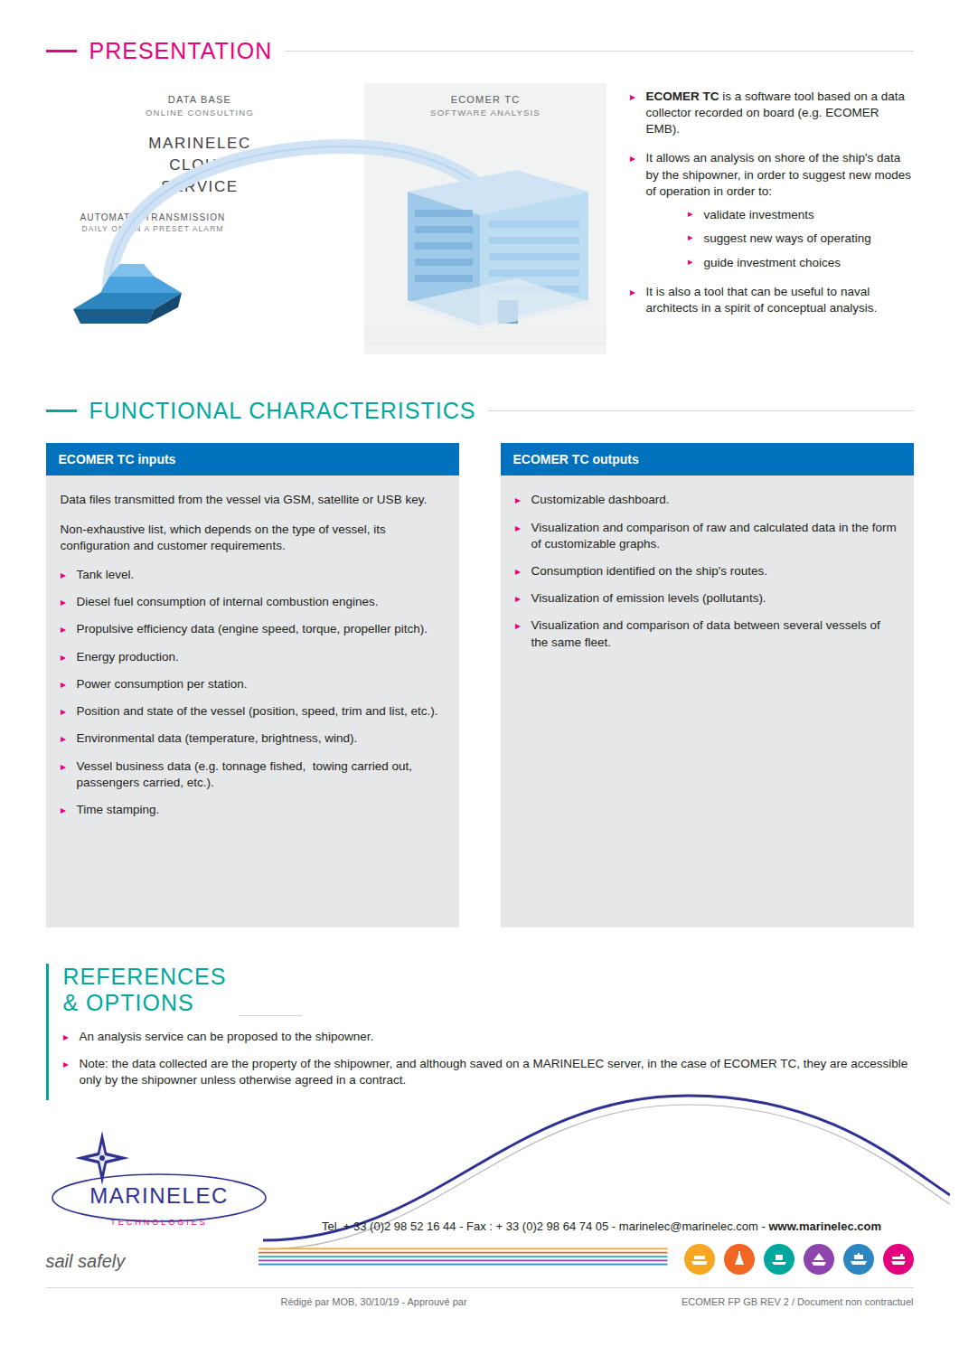PRESENTATION
Data flow from vessel to cloud to ECOMER TC software analysis DATA BASE ONLINE CONSULTING ECOMER TC SOFTWARE ANALYSIS MARINELEC CLOUD SERVICE AUTOMATIC TRANSMISSION DAILY OR ON A PRESET ALARM
ECOMER TC is a software tool based on a data collector recorded on board (e.g. ECOMER EMB).
It allows an analysis on shore of the ship's data by the shipowner, in order to suggest new modes of operation in order to:
validate investments
suggest new ways of operating
guide investment choices
It is also a tool that can be useful to naval architects in a spirit of conceptual analysis.
FUNCTIONAL CHARACTERISTICS
ECOMER TC inputs
Data files transmitted from the vessel via GSM, satellite or USB key.
Non-exhaustive list, which depends on the type of vessel, its configuration and customer requirements.
Tank level.
Diesel fuel consumption of internal combustion engines.
Propulsive efficiency data (engine speed, torque, propeller pitch).
Energy production.
Power consumption per station.
Position and state of the vessel (position, speed, trim and list, etc.).
Environmental data (temperature, brightness, wind).
Vessel business data (e.g. tonnage fished, towing carried out, passengers carried, etc.).
Time stamping.
ECOMER TC outputs
Customizable dashboard.
Visualization and comparison of raw and calculated data in the form of customizable graphs.
Consumption identified on the ship's routes.
Visualization of emission levels (pollutants).
Visualization and comparison of data between several vessels of the same fleet.
REFERENCES
& OPTIONS
An analysis service can be proposed to the shipowner.
Note: the data collected are the property of the shipowner, and although saved on a MARINELEC server, in the case of ECOMER TC, they are accessible only by the shipowner unless otherwise agreed in a contract.
MARINELEC TECHNOLOGIES MARINELEC TECHNOLOGIES
Tel. + 33 (0)2 98 52 16 44 - Fax : + 33 (0)2 98 64 74 05 - marinelec@marinelec.com - www.marinelec.com
sail safely
Rédigé par MOB, 30/10/19 - Approuvé par
ECOMER FP GB REV 2 / Document non contractuel